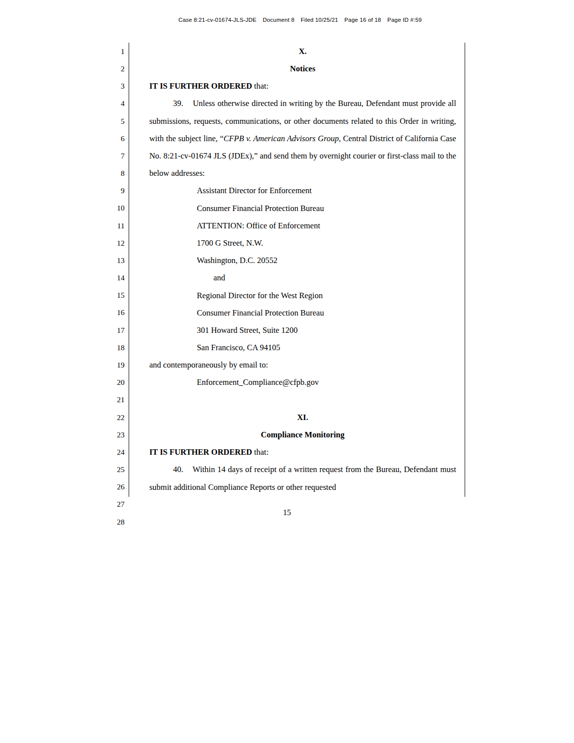Case 8:21-cv-01674-JLS-JDE Document 8 Filed 10/25/21 Page 16 of 18 Page ID #:59
1
2
3
4
5
6
7
8
9
10
11
12
13
14
15
16
17
18
19
20
21
22
23
24
25
26
27
28
X.
Notices
IT IS FURTHER ORDERED that:
39. Unless otherwise directed in writing by the Bureau, Defendant must provide all submissions, requests, communications, or other documents related to this Order in writing, with the subject line, “CFPB v. American Advisors Group, Central District of California Case No. 8:21-cv-01674 JLS (JDEx),” and send them by overnight courier or first-class mail to the below addresses:
Assistant Director for Enforcement
Consumer Financial Protection Bureau
ATTENTION: Office of Enforcement
1700 G Street, N.W.
Washington, D.C. 20552
and
Regional Director for the West Region
Consumer Financial Protection Bureau
301 Howard Street, Suite 1200
San Francisco, CA 94105
and contemporaneously by email to:
Enforcement_Compliance@cfpb.gov
XI.
Compliance Monitoring
IT IS FURTHER ORDERED that:
40. Within 14 days of receipt of a written request from the Bureau, Defendant must submit additional Compliance Reports or other requested
15